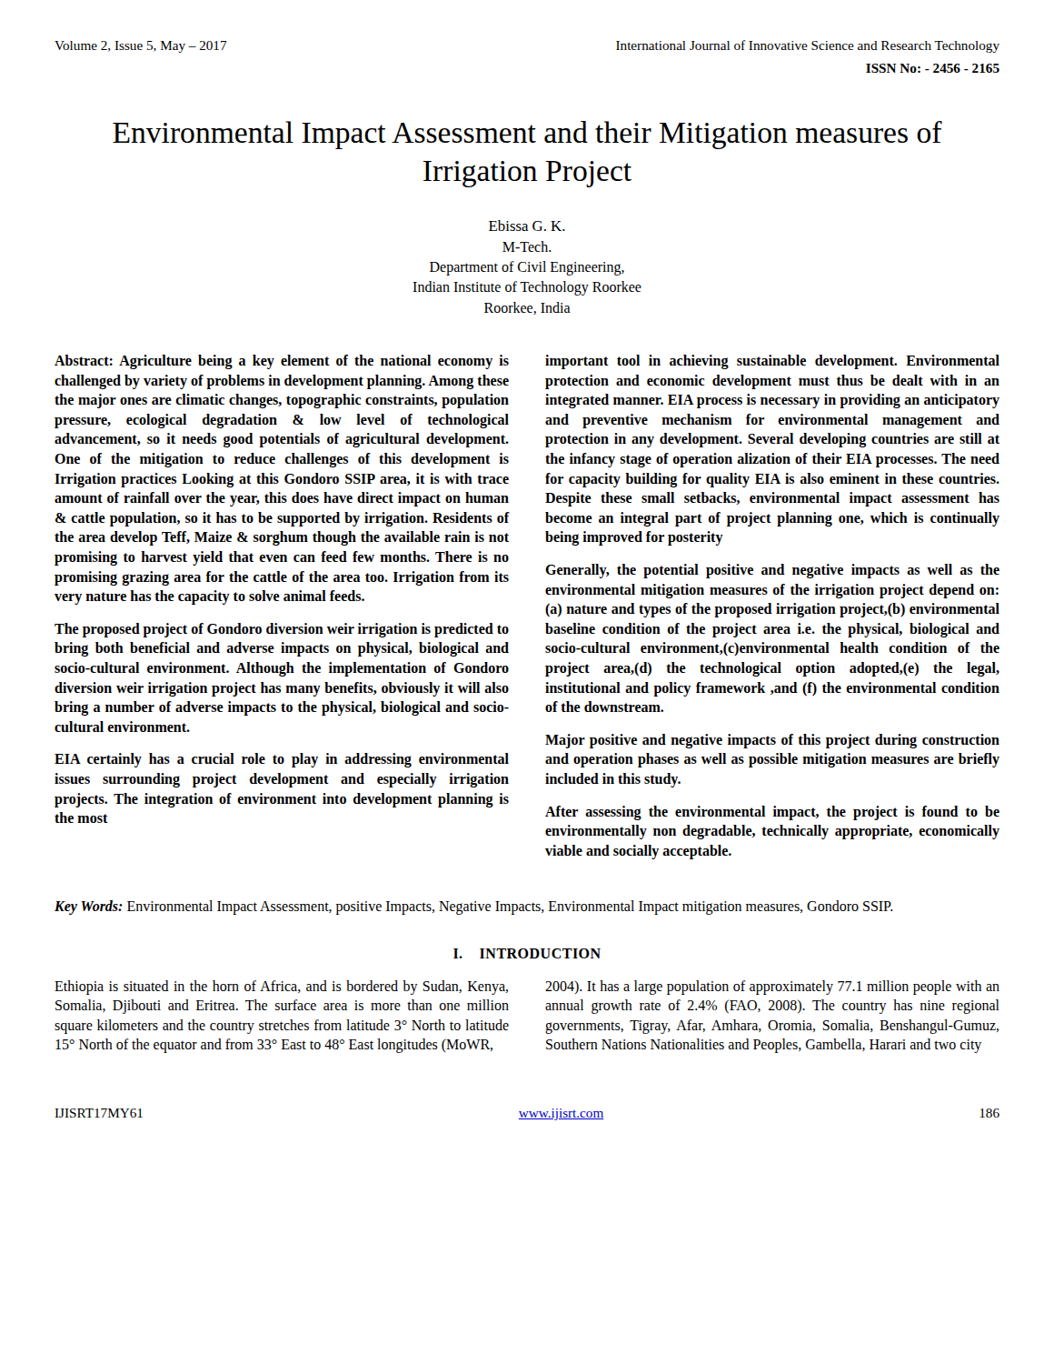Volume 2, Issue 5, May – 2017
International Journal of Innovative Science and Research Technology
ISSN No: - 2456 - 2165
Environmental Impact Assessment and their Mitigation measures of Irrigation Project
Ebissa G. K.
M-Tech.
Department of Civil Engineering,
Indian Institute of Technology Roorkee
Roorkee, India
Abstract: Agriculture being a key element of the national economy is challenged by variety of problems in development planning. Among these the major ones are climatic changes, topographic constraints, population pressure, ecological degradation & low level of technological advancement, so it needs good potentials of agricultural development. One of the mitigation to reduce challenges of this development is Irrigation practices Looking at this Gondoro SSIP area, it is with trace amount of rainfall over the year, this does have direct impact on human & cattle population, so it has to be supported by irrigation. Residents of the area develop Teff, Maize & sorghum though the available rain is not promising to harvest yield that even can feed few months. There is no promising grazing area for the cattle of the area too. Irrigation from its very nature has the capacity to solve animal feeds.
The proposed project of Gondoro diversion weir irrigation is predicted to bring both beneficial and adverse impacts on physical, biological and socio-cultural environment. Although the implementation of Gondoro diversion weir irrigation project has many benefits, obviously it will also bring a number of adverse impacts to the physical, biological and socio-cultural environment.
EIA certainly has a crucial role to play in addressing environmental issues surrounding project development and especially irrigation projects. The integration of environment into development planning is the most
important tool in achieving sustainable development. Environmental protection and economic development must thus be dealt with in an integrated manner. EIA process is necessary in providing an anticipatory and preventive mechanism for environmental management and protection in any development. Several developing countries are still at the infancy stage of operation alization of their EIA processes. The need for capacity building for quality EIA is also eminent in these countries. Despite these small setbacks, environmental impact assessment has become an integral part of project planning one, which is continually being improved for posterity
Generally, the potential positive and negative impacts as well as the environmental mitigation measures of the irrigation project depend on: (a) nature and types of the proposed irrigation project,(b) environmental baseline condition of the project area i.e. the physical, biological and socio-cultural environment,(c)environmental health condition of the project area,(d) the technological option adopted,(e) the legal, institutional and policy framework ,and (f) the environmental condition of the downstream.
Major positive and negative impacts of this project during construction and operation phases as well as possible mitigation measures are briefly included in this study.
After assessing the environmental impact, the project is found to be environmentally non degradable, technically appropriate, economically viable and socially acceptable.
Key Words: Environmental Impact Assessment, positive Impacts, Negative Impacts, Environmental Impact mitigation measures, Gondoro SSIP.
I. INTRODUCTION
Ethiopia is situated in the horn of Africa, and is bordered by Sudan, Kenya, Somalia, Djibouti and Eritrea. The surface area is more than one million square kilometers and the country stretches from latitude 3° North to latitude 15° North of the equator and from 33° East to 48° East longitudes (MoWR,
2004). It has a large population of approximately 77.1 million people with an annual growth rate of 2.4% (FAO, 2008). The country has nine regional governments, Tigray, Afar, Amhara, Oromia, Somalia, Benshangul-Gumuz, Southern Nations Nationalities and Peoples, Gambella, Harari and two city
IJISRT17MY61
www.ijisrt.com
186